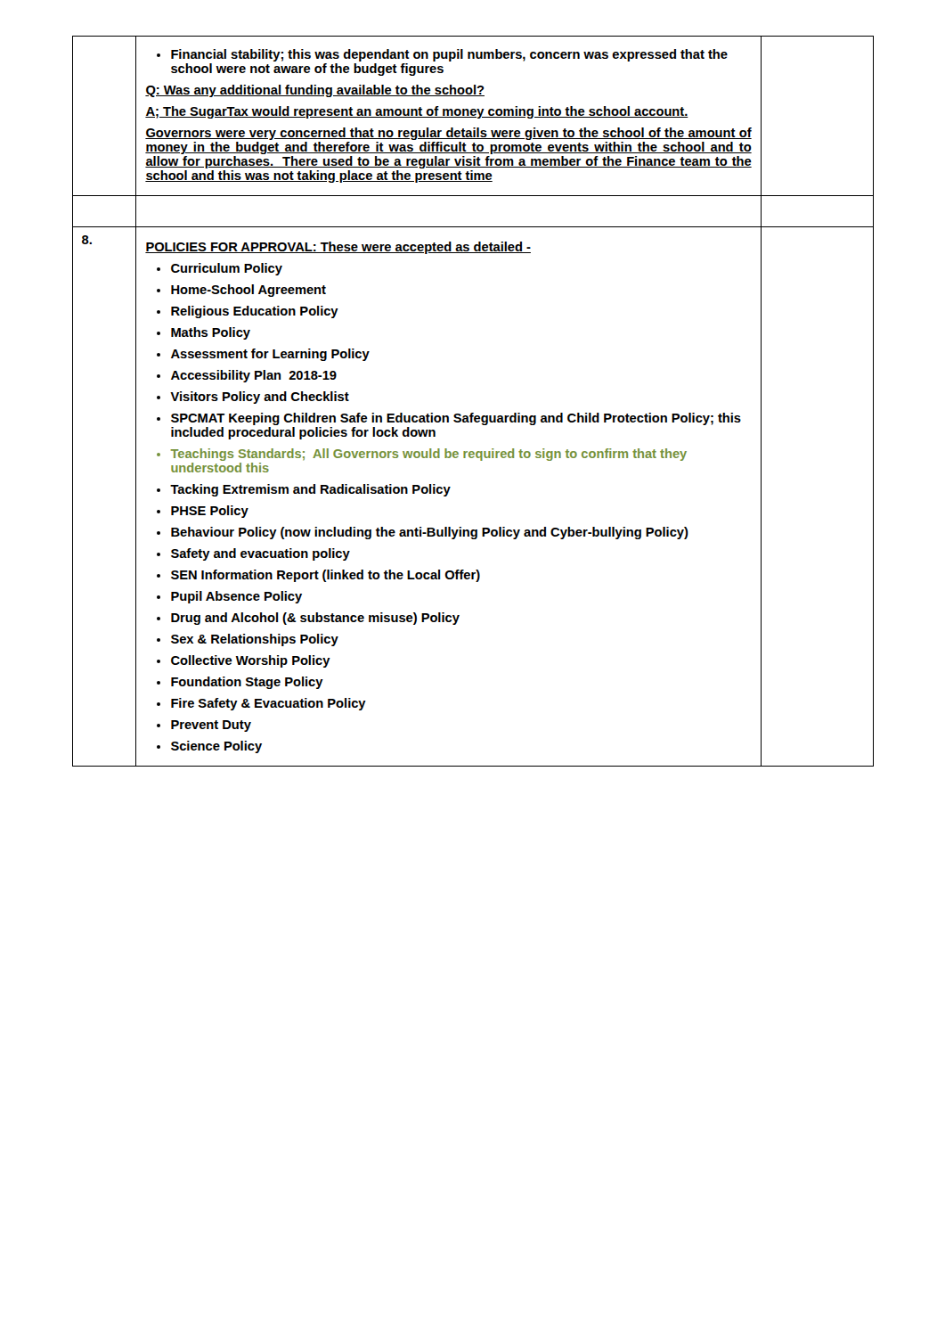| | Financial stability; this was dependant on pupil numbers, concern was expressed that the school were not aware of the budget figures Q: Was any additional funding available to the school? A; The SugarTax would represent an amount of money coming into the school account. Governors were very concerned that no regular details were given to the school of the amount of money in the budget and therefore it was difficult to promote events within the school and to allow for purchases. There used to be a regular visit from a member of the Finance team to the school and this was not taking place at the present time | |
| 8. | POLICIES FOR APPROVAL: These were accepted as detailed - Curriculum Policy Home-School Agreement Religious Education Policy Maths Policy Assessment for Learning Policy Accessibility Plan 2018-19 Visitors Policy and Checklist SPCMAT Keeping Children Safe in Education Safeguarding and Child Protection Policy; this included procedural policies for lock down Teachings Standards; All Governors would be required to sign to confirm that they understood this Tacking Extremism and Radicalisation Policy PHSE Policy Behaviour Policy (now including the anti-Bullying Policy and Cyber-bullying Policy) Safety and evacuation policy SEN Information Report (linked to the Local Offer) Pupil Absence Policy Drug and Alcohol (& substance misuse) Policy Sex & Relationships Policy Collective Worship Policy Foundation Stage Policy Fire Safety & Evacuation Policy Prevent Duty Science Policy | |